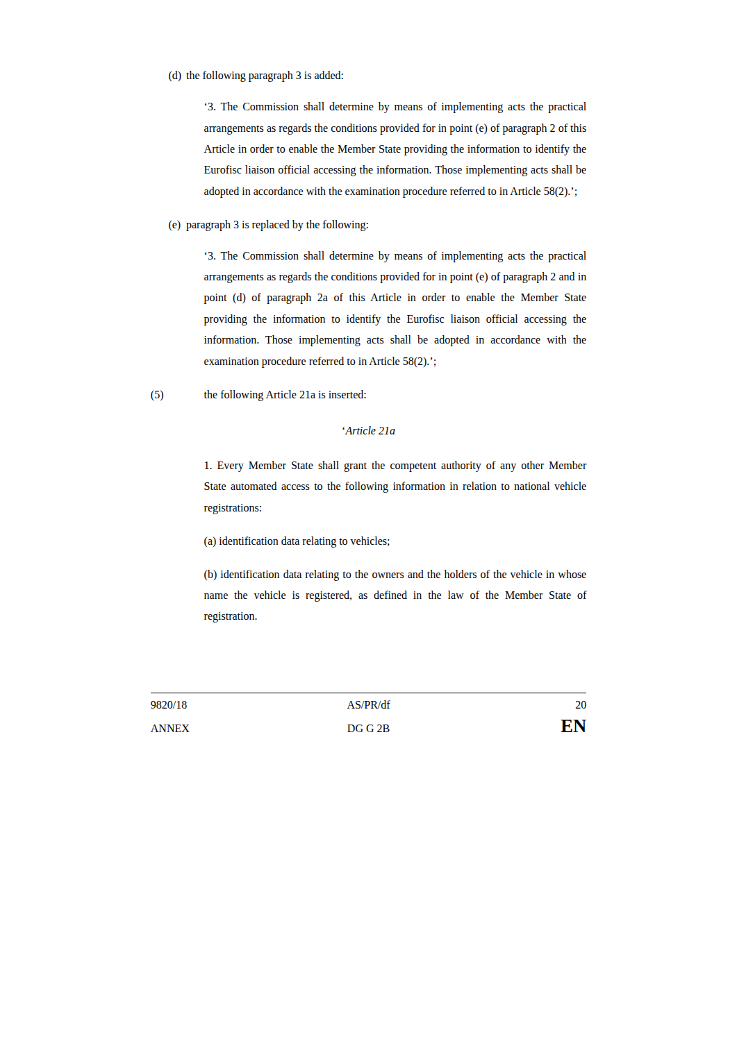(d)
the following paragraph 3 is added:
‘3. The Commission shall determine by means of implementing acts the practical arrangements as regards the conditions provided for in point (e) of paragraph 2 of this Article in order to enable the Member State providing the information to identify the Eurofisc liaison official accessing the information. Those implementing acts shall be adopted in accordance with the examination procedure referred to in Article 58(2).’;
(e)
paragraph 3 is replaced by the following:
‘3. The Commission shall determine by means of implementing acts the practical arrangements as regards the conditions provided for in point (e) of paragraph 2 and in point (d) of paragraph 2a of this Article in order to enable the Member State providing the information to identify the Eurofisc liaison official accessing the information. Those implementing acts shall be adopted in accordance with the examination procedure referred to in Article 58(2).’;
(5)
the following Article 21a is inserted:
‘Article 21a
1. Every Member State shall grant the competent authority of any other Member State automated access to the following information in relation to national vehicle registrations:
(a) identification data relating to vehicles;
(b) identification data relating to the owners and the holders of the vehicle in whose name the vehicle is registered, as defined in the law of the Member State of registration.
9820/18
AS/PR/df
20
ANNEX
DG G 2B
EN